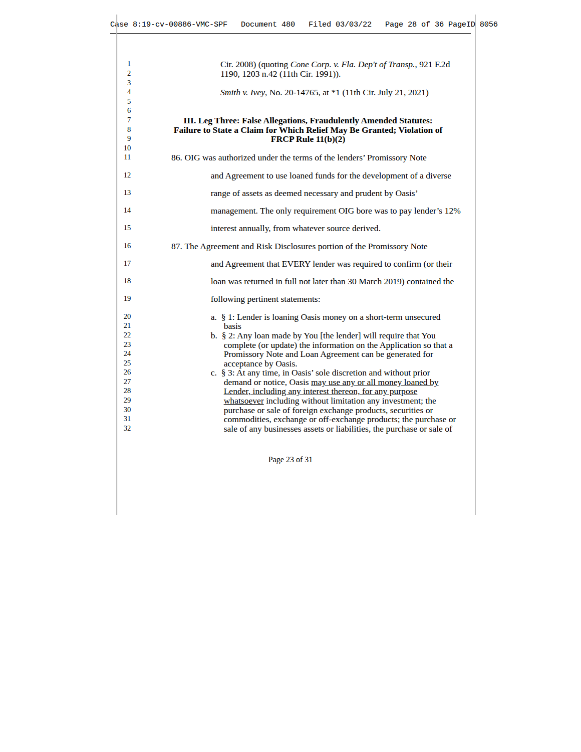Case 8:19-cv-00886-VMC-SPF Document 480 Filed 03/03/22 Page 28 of 36 PageID 8056
| 1 | Cir. 2008) (quoting Cone Corp. v. Fla. Dep't of Transp. , 921 F.2d |
| 2 | 1190, 1203 n.42 (11th Cir. 1991)). |
| 3 | |
| 4 | Smith v. Ivey , No. 20-14765, at *1 (11th Cir. July 21, 2021) |
| 5 | |
| 6 | |
| 7 | III. Leg Three: False Allegations, Fraudulently Amended Statutes: |
| 8 | Failure to State a Claim for Which Relief May Be Granted; Violation of |
| 9 | FRCP Rule 11(b)(2) |
| 10 | |
| 11 | 86. OIG was authorized under the terms of the lenders’ Promissory Note |
| 12 | and Agreement to use loaned funds for the development of a diverse |
| 13 | range of assets as deemed necessary and prudent by Oasis’ |
| 14 | management. The only requirement OIG bore was to pay lender’s 12% |
| 15 | interest annually, from whatever source derived. |
| 16 | 87. The Agreement and Risk Disclosures portion of the Promissory Note |
| 17 | and Agreement that EVERY lender was required to confirm (or their |
| 18 | loan was returned in full not later than 30 March 2019) contained the |
| 19 | following pertinent statements: |
| 20 | a. § 1: Lender is loaning Oasis money on a short-term unsecured |
| 21 | basis |
| 22 | b. § 2: Any loan made by You [the lender] will require that You |
| 23 | complete (or update) the information on the Application so that a |
| 24 | Promissory Note and Loan Agreement can be generated for |
| 25 | acceptance by Oasis. |
| 26 | c. § 3: At any time, in Oasis’ sole discretion and without prior |
| 27 | demand or notice, Oasis may use any or all money loaned by |
| 28 | Lender, including any interest thereon, for any purpose |
| 29 | whatsoever including without limitation any investment; the |
| 30 | purchase or sale of foreign exchange products, securities or |
| 31 | commodities, exchange or off-exchange products; the purchase or |
| 32 | sale of any businesses assets or liabilities, the purchase or sale of |
Page 23 of 31